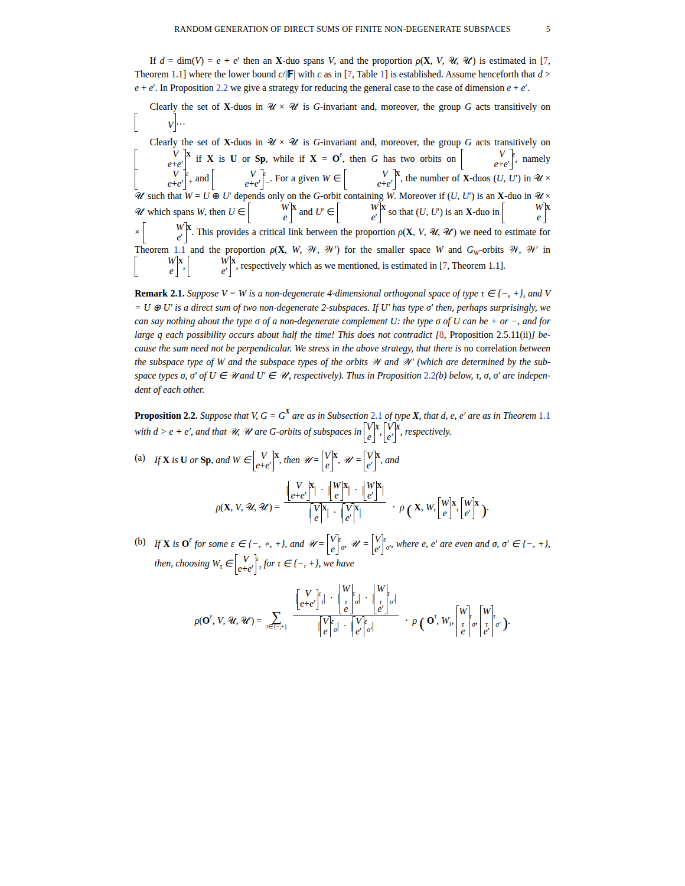RANDOM GENERATION OF DIRECT SUMS OF FINITE NON-DEGENERATE SUBSPACES 5
If d = dim(V) = e + e′ then an X-duo spans V, and the proportion ρ(X, V, 𝒰, 𝒰′) is estimated in [7, Theorem 1.1] where the lower bound c/|𝔽| with c as in [7, Table 1] is established. Assume henceforth that d > e + e′. In Proposition 2.2 we give a strategy for reducing the general case to the case of dimension e + e′.
Clearly the set of X-duos in 𝒰 × 𝒰′ is G-invariant and, moreover, the group G acts transitively on V…
Clearly the set of X-duos in 𝒰 × 𝒰′ is G-invariant and, moreover, the group G acts transitively on Ve+e′X if X is U or Sp, while if X = Oε, then G has two orbits on Ve+e′ε, namely Ve+e′ε+ and Ve+e′ε−. For a given W ∈ Ve+e′X, the number of X-duos (U, U′) in 𝒰 × 𝒰′ such that W = U ⊕ U′ depends only on the G-orbit containing W. Moreover if (U, U′) is an X-duo in 𝒰 × 𝒰′ which spans W, then U ∈ We X and U′ ∈ We′X so that (U, U′) is an X-duo in We X × We′X. This provides a critical link between the proportion ρ(X, V, 𝒰, 𝒰′) we need to estimate for Theorem 1.1 and the proportion ρ(X, W, 𝒲, 𝒲′) for the smaller space W and GW-orbits 𝒲, 𝒲′ in We X, We′X, respectively which as we mentioned, is estimated in [7, Theorem 1.1].
Remark 2.1. Suppose V = W is a non-degenerate 4-dimensional orthogonal space of type τ ∈ {−, +}, and V = U ⊕ U′ is a direct sum of two non-degenerate 2-subspaces. If U′ has type σ′ then, perhaps surprisingly, we can say nothing about the type σ of a non-degenerate complement U: the type σ of U can be + or −, and for large q each possibility occurs about half the time! This does not contradict [8, Proposition 2.5.11(ii)] because the sum need not be perpendicular. We stress in the above strategy, that there is no correlation between the subspace type of W and the subspace types of the orbits 𝒲 and 𝒲′ (which are determined by the subspace types σ, σ′ of U ∈ 𝒰 and U′ ∈ 𝒰′, respectively). Thus in Proposition 2.2(b) below, τ, σ, σ′ are independent of each other.
Proposition 2.2. Suppose that V, G = GX are as in Subsection 2.1 of type X, that d, e, e′ are as in Theorem 1.1 with d > e + e′, and that 𝒰, 𝒰′ are G-orbits of subspaces in Ve X, Ve′X, respectively.
(a) If X is U or Sp, and W ∈ Ve+e′X, then 𝒰 = Ve X, 𝒰′ = Ve′X, and
ρ(X, V, 𝒰, 𝒰′) = |Ve+e′X| · |We X| · |We′X| |Ve X| · |Ve′X| · ρ ( X, W, We X, We′X ).
(b) If X is Oε for some ε ∈ {−, ∘, +}, and 𝒰 = Ve εσ, 𝒰′ = Ve′εσ′, where e, e′ are even and σ, σ′ ∈ {−, +}, then, choosing Wτ ∈ Ve+e′ετ for τ ∈ {−, +}, we have
ρ(Oε, V, 𝒰, 𝒰′) = ∑τ∈{−,+} |Ve+e′ετ| · |Wτe τσ| · |Wτe′τσ′| |Ve εσ| · |Ve′εσ′| · ρ ( Oτ, Wτ, Wτe τσ, Wτe′τσ′ ).